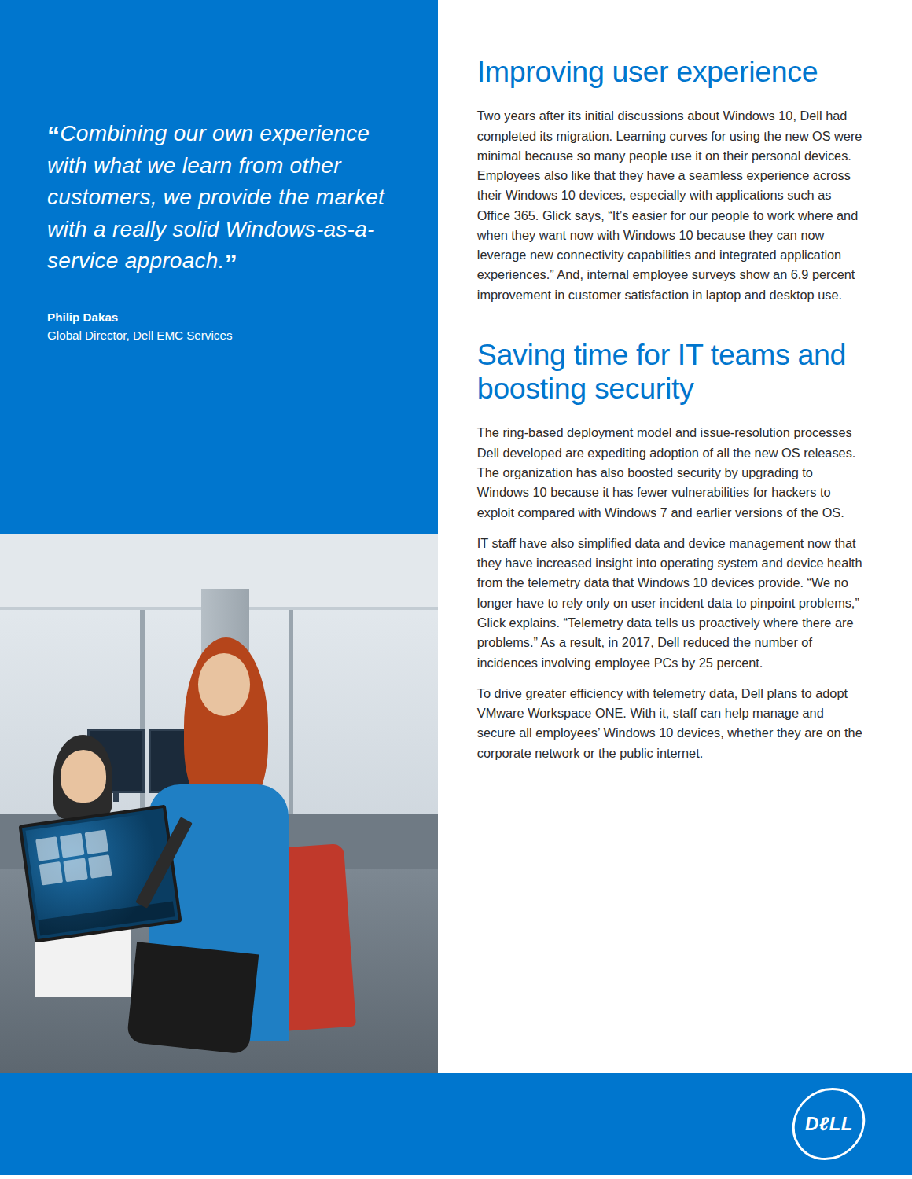“Combining our own experience with what we learn from other customers, we provide the market with a really solid Windows-as-a-service approach.”
Philip Dakas
Global Director, Dell EMC Services
Improving user experience
Two years after its initial discussions about Windows 10, Dell had completed its migration. Learning curves for using the new OS were minimal because so many people use it on their personal devices. Employees also like that they have a seamless experience across their Windows 10 devices, especially with applications such as Office 365. Glick says, “It’s easier for our people to work where and when they want now with Windows 10 because they can now leverage new connectivity capabilities and integrated application experiences.” And, internal employee surveys show an 6.9 percent improvement in customer satisfaction in laptop and desktop use.
Saving time for IT teams and boosting security
The ring-based deployment model and issue-resolution processes Dell developed are expediting adoption of all the new OS releases. The organization has also boosted security by upgrading to Windows 10 because it has fewer vulnerabilities for hackers to exploit compared with Windows 7 and earlier versions of the OS.
IT staff have also simplified data and device management now that they have increased insight into operating system and device health from the telemetry data that Windows 10 devices provide. “We no longer have to rely only on user incident data to pinpoint problems,” Glick explains. “Telemetry data tells us proactively where there are problems.” As a result, in 2017, Dell reduced the number of incidences involving employee PCs by 25 percent.
To drive greater efficiency with telemetry data, Dell plans to adopt VMware Workspace ONE. With it, staff can help manage and secure all employees’ Windows 10 devices, whether they are on the corporate network or the public internet.
DℓLL